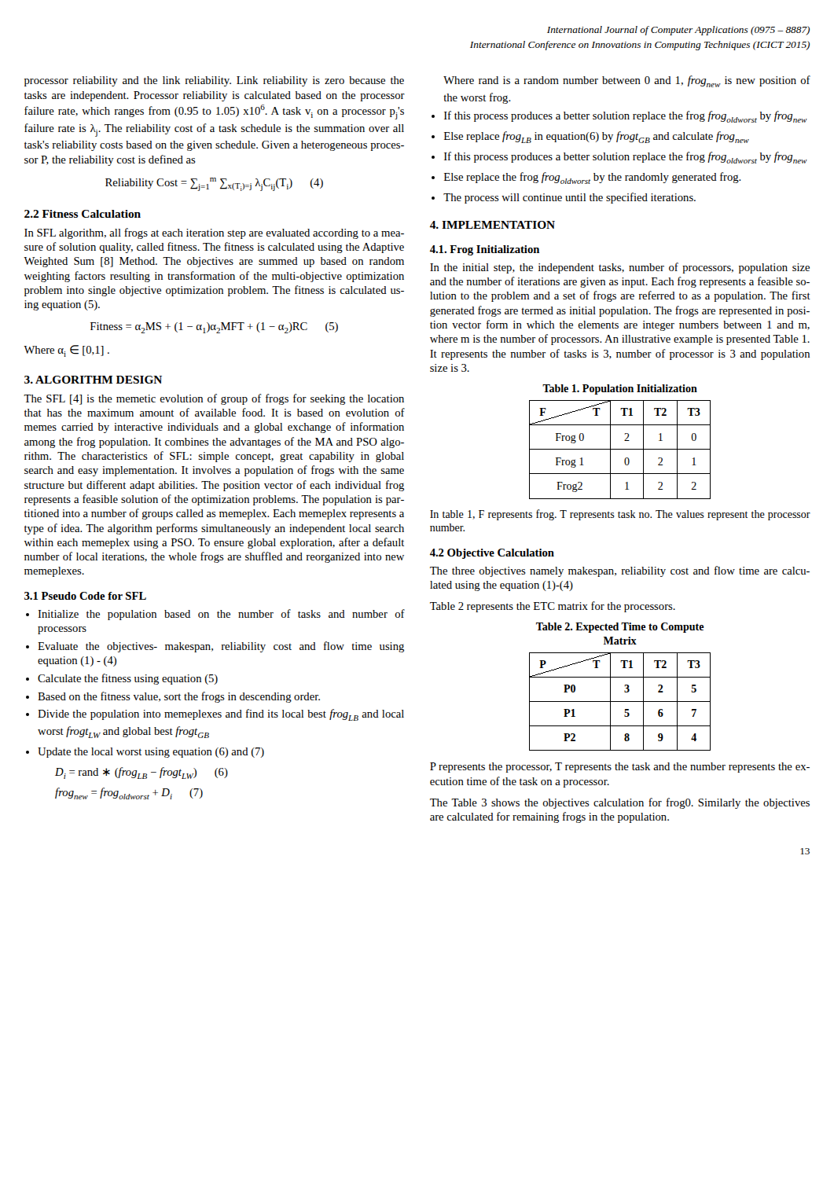International Journal of Computer Applications (0975 – 8887)
International Conference on Innovations in Computing Techniques (ICICT 2015)
processor reliability and the link reliability. Link reliability is zero because the tasks are independent. Processor reliability is calculated based on the processor failure rate, which ranges from (0.95 to 1.05) x106. A task vi on a processor pj's failure rate is λj. The reliability cost of a task schedule is the summation over all task's reliability costs based on the given schedule. Given a heterogeneous processor P, the reliability cost is defined as
Reliability Cost = ∑j=1m ∑x(Ti)=j λjCij(Ti)(4)
2.2 Fitness Calculation
In SFL algorithm, all frogs at each iteration step are evaluated according to a measure of solution quality, called fitness. The fitness is calculated using the Adaptive Weighted Sum [8] Method. The objectives are summed up based on random weighting factors resulting in transformation of the multi-objective optimization problem into single objective optimization problem. The fitness is calculated using equation (5).
Fitness = α2MS + (1 − α1)α2MFT + (1 − α2)RC(5)
Where αi ∈ [0,1] .
3. ALGORITHM DESIGN
The SFL [4] is the memetic evolution of group of frogs for seeking the location that has the maximum amount of available food. It is based on evolution of memes carried by interactive individuals and a global exchange of information among the frog population. It combines the advantages of the MA and PSO algorithm. The characteristics of SFL: simple concept, great capability in global search and easy implementation. It involves a population of frogs with the same structure but different adapt abilities. The position vector of each individual frog represents a feasible solution of the optimization problems. The population is partitioned into a number of groups called as memeplex. Each memeplex represents a type of idea. The algorithm performs simultaneously an independent local search within each memeplex using a PSO. To ensure global exploration, after a default number of local iterations, the whole frogs are shuffled and reorganized into new memeplexes.
3.1 Pseudo Code for SFL
Initialize the population based on the number of tasks and number of processors
Evaluate the objectives- makespan, reliability cost and flow time using equation (1) - (4)
Calculate the fitness using equation (5)
Based on the fitness value, sort the frogs in descending order.
Divide the population into memeplexes and find its local best frogLB and local worst frogtLW and global best frogtGB
Update the local worst using equation (6) and (7)
Di = rand ∗ (frogLB − frogtLW)(6) frognew = frogoldworst + Di(7)
Where rand is a random number between 0 and 1, frognew is new position of the worst frog.
If this process produces a better solution replace the frog frogoldworst by frognew
Else replace frogLB in equation(6) by frogtGB and calculate frognew
If this process produces a better solution replace the frog frogoldworst by frognew
Else replace the frog frogoldworst by the randomly generated frog.
The process will continue until the specified iterations.
4. IMPLEMENTATION
4.1. Frog Initialization
In the initial step, the independent tasks, number of processors, population size and the number of iterations are given as input. Each frog represents a feasible solution to the problem and a set of frogs are referred to as a population. The first generated frogs are termed as initial population. The frogs are represented in position vector form in which the elements are integer numbers between 1 and m, where m is the number of processors. An illustrative example is presented Table 1. It represents the number of tasks is 3, number of processor is 3 and population size is 3.
Table 1. Population Initialization
| F T | T1 | T2 | T3 |
| --- | --- | --- | --- |
| Frog 0 | 2 | 1 | 0 |
| Frog 1 | 0 | 2 | 1 |
| Frog2 | 1 | 2 | 2 |
In table 1, F represents frog. T represents task no. The values represent the processor number.
4.2 Objective Calculation
The three objectives namely makespan, reliability cost and flow time are calculated using the equation (1)-(4)
Table 2 represents the ETC matrix for the processors.
Table 2. Expected Time to Compute Matrix
| P T | T1 | T2 | T3 |
| --- | --- | --- | --- |
| P0 | 3 | 2 | 5 |
| P1 | 5 | 6 | 7 |
| P2 | 8 | 9 | 4 |
P represents the processor, T represents the task and the number represents the execution time of the task on a processor.
The Table 3 shows the objectives calculation for frog0. Similarly the objectives are calculated for remaining frogs in the population.
13